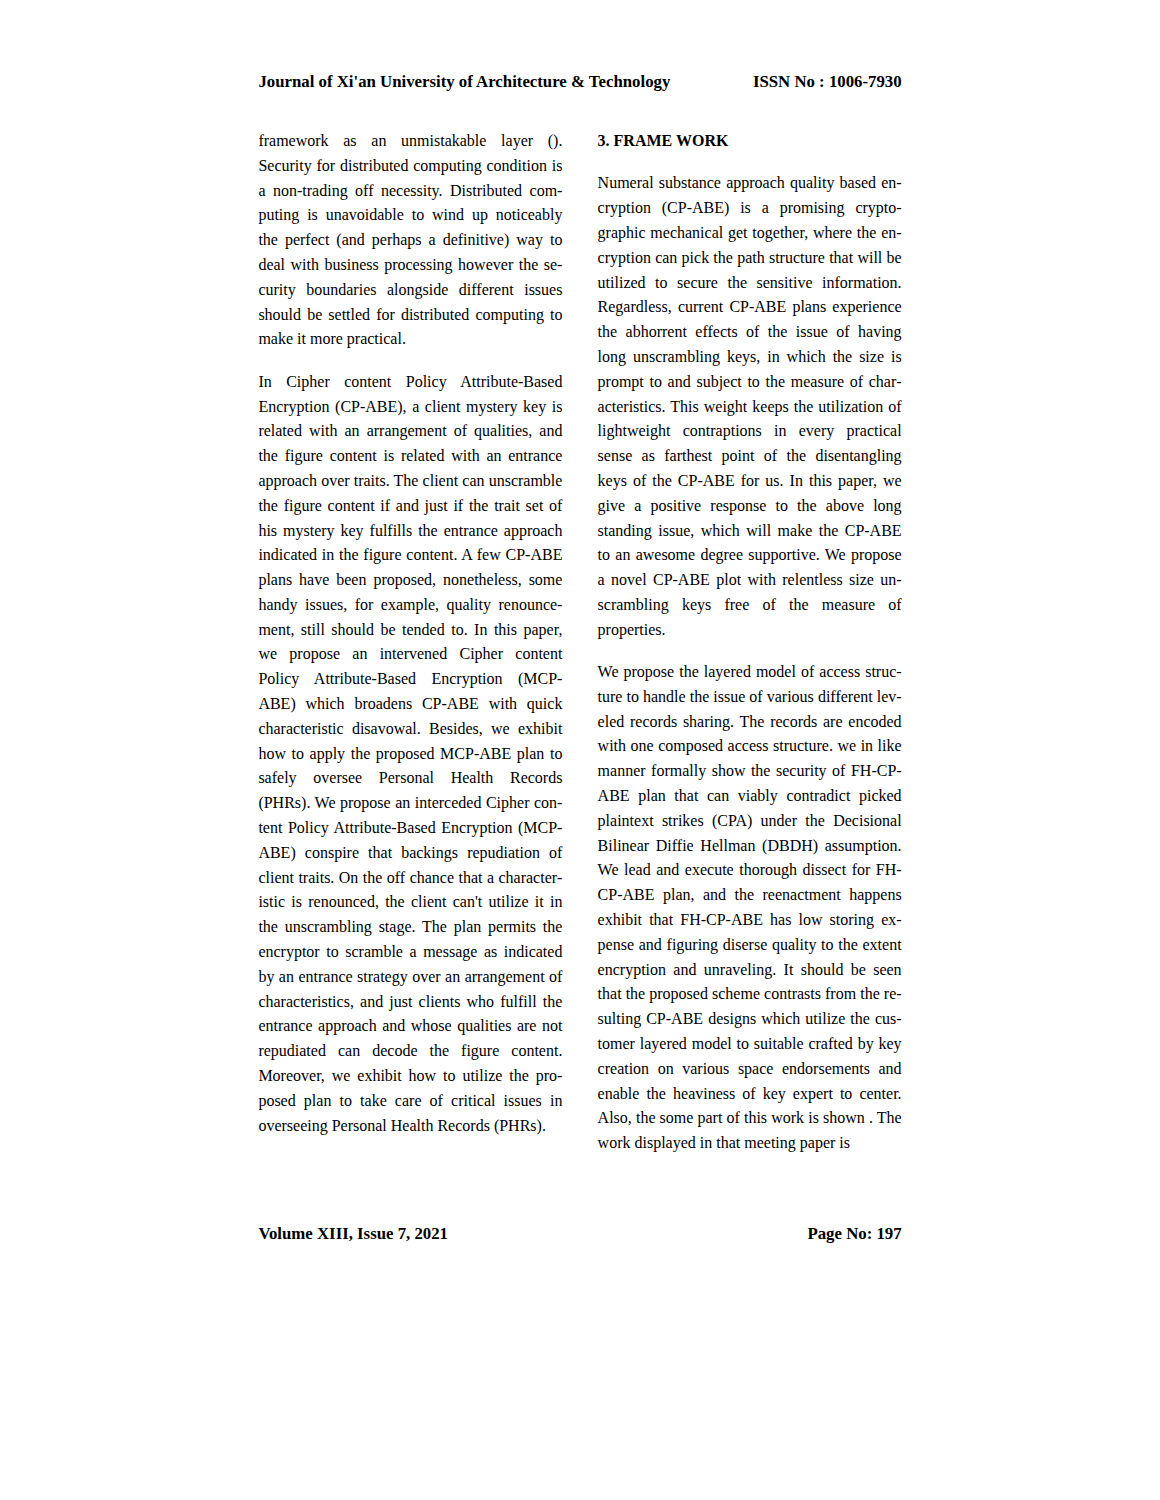Journal of Xi'an University of Architecture & Technology
ISSN No : 1006-7930
framework as an unmistakable layer (). Security for distributed computing condition is a non-trading off necessity. Distributed computing is unavoidable to wind up noticeably the perfect (and perhaps a definitive) way to deal with business processing however the security boundaries alongside different issues should be settled for distributed computing to make it more practical.
In Cipher content Policy Attribute-Based Encryption (CP-ABE), a client mystery key is related with an arrangement of qualities, and the figure content is related with an entrance approach over traits. The client can unscramble the figure content if and just if the trait set of his mystery key fulfills the entrance approach indicated in the figure content. A few CP-ABE plans have been proposed, nonetheless, some handy issues, for example, quality renouncement, still should be tended to. In this paper, we propose an intervened Cipher content Policy Attribute-Based Encryption (MCP-ABE) which broadens CP-ABE with quick characteristic disavowal. Besides, we exhibit how to apply the proposed MCP-ABE plan to safely oversee Personal Health Records (PHRs). We propose an interceded Cipher content Policy Attribute-Based Encryption (MCP-ABE) conspire that backings repudiation of client traits. On the off chance that a characteristic is renounced, the client can't utilize it in the unscrambling stage. The plan permits the encryptor to scramble a message as indicated by an entrance strategy over an arrangement of characteristics, and just clients who fulfill the entrance approach and whose qualities are not repudiated can decode the figure content. Moreover, we exhibit how to utilize the proposed plan to take care of critical issues in overseeing Personal Health Records (PHRs).
3. FRAME WORK
Numeral substance approach quality based encryption (CP-ABE) is a promising cryptographic mechanical get together, where the encryption can pick the path structure that will be utilized to secure the sensitive information. Regardless, current CP-ABE plans experience the abhorrent effects of the issue of having long unscrambling keys, in which the size is prompt to and subject to the measure of characteristics. This weight keeps the utilization of lightweight contraptions in every practical sense as farthest point of the disentangling keys of the CP-ABE for us. In this paper, we give a positive response to the above long standing issue, which will make the CP-ABE to an awesome degree supportive. We propose a novel CP-ABE plot with relentless size unscrambling keys free of the measure of properties.
We propose the layered model of access structure to handle the issue of various different leveled records sharing. The records are encoded with one composed access structure. we in like manner formally show the security of FH-CP-ABE plan that can viably contradict picked plaintext strikes (CPA) under the Decisional Bilinear Diffie Hellman (DBDH) assumption. We lead and execute thorough dissect for FH-CP-ABE plan, and the reenactment happens exhibit that FH-CP-ABE has low storing expense and figuring diserse quality to the extent encryption and unraveling. It should be seen that the proposed scheme contrasts from the resulting CP-ABE designs which utilize the customer layered model to suitable crafted by key creation on various space endorsements and enable the heaviness of key expert to center. Also, the some part of this work is shown . The work displayed in that meeting paper is
Volume XIII, Issue 7, 2021
Page No: 197